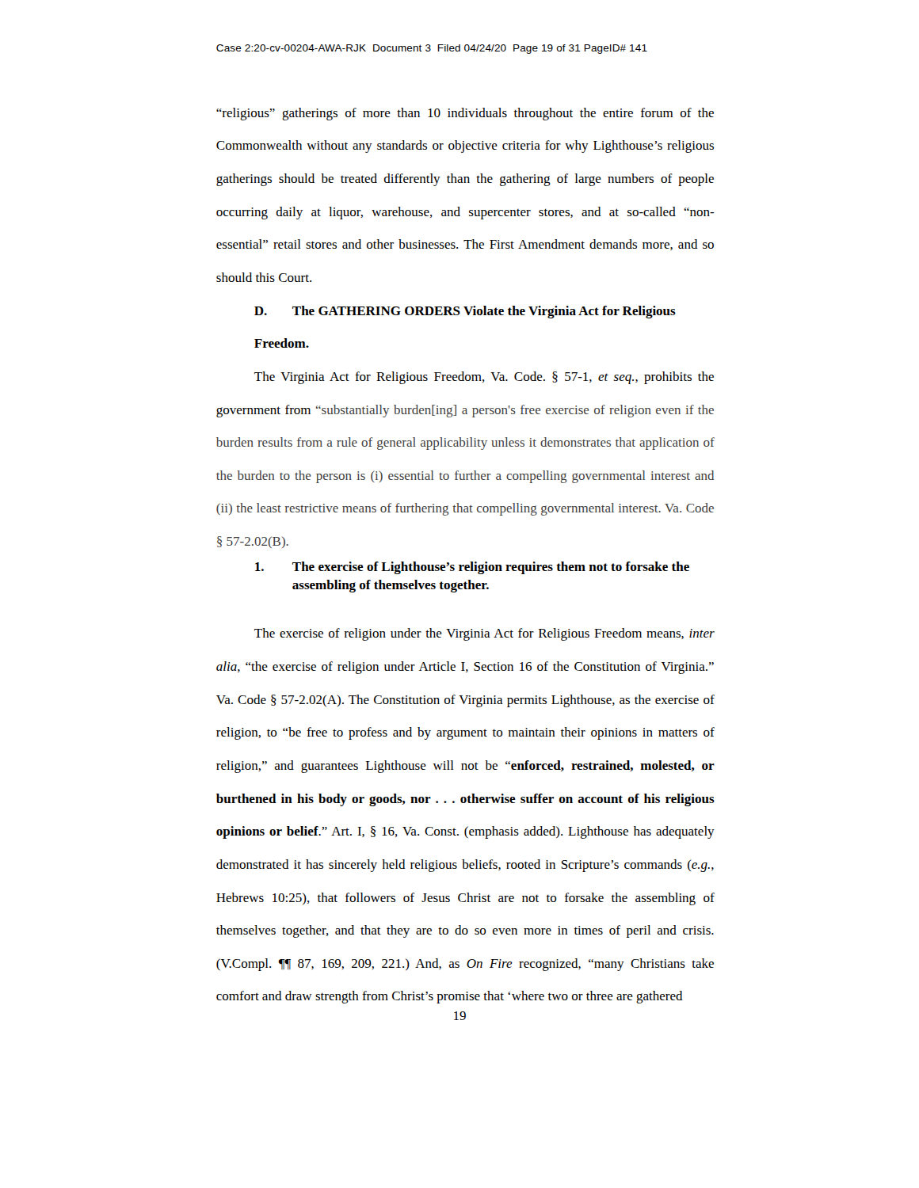Case 2:20-cv-00204-AWA-RJK Document 3 Filed 04/24/20 Page 19 of 31 PageID# 141
“religious” gatherings of more than 10 individuals throughout the entire forum of the Commonwealth without any standards or objective criteria for why Lighthouse’s religious gatherings should be treated differently than the gathering of large numbers of people occurring daily at liquor, warehouse, and supercenter stores, and at so-called “non-essential” retail stores and other businesses. The First Amendment demands more, and so should this Court.
D. The GATHERING ORDERS Violate the Virginia Act for Religious Freedom.
The Virginia Act for Religious Freedom, Va. Code. § 57-1, et seq., prohibits the government from “substantially burden[ing] a person's free exercise of religion even if the burden results from a rule of general applicability unless it demonstrates that application of the burden to the person is (i) essential to further a compelling governmental interest and (ii) the least restrictive means of furthering that compelling governmental interest. Va. Code § 57-2.02(B).
1. The exercise of Lighthouse’s religion requires them not to forsake the assembling of themselves together.
The exercise of religion under the Virginia Act for Religious Freedom means, inter alia, “the exercise of religion under Article I, Section 16 of the Constitution of Virginia.” Va. Code § 57-2.02(A). The Constitution of Virginia permits Lighthouse, as the exercise of religion, to “be free to profess and by argument to maintain their opinions in matters of religion,” and guarantees Lighthouse will not be “enforced, restrained, molested, or burthened in his body or goods, nor . . . otherwise suffer on account of his religious opinions or belief.” Art. I, § 16, Va. Const. (emphasis added). Lighthouse has adequately demonstrated it has sincerely held religious beliefs, rooted in Scripture’s commands (e.g., Hebrews 10:25), that followers of Jesus Christ are not to forsake the assembling of themselves together, and that they are to do so even more in times of peril and crisis. (V.Compl. ¶¶ 87, 169, 209, 221.) And, as On Fire recognized, “many Christians take comfort and draw strength from Christ’s promise that ‘where two or three are gathered
19